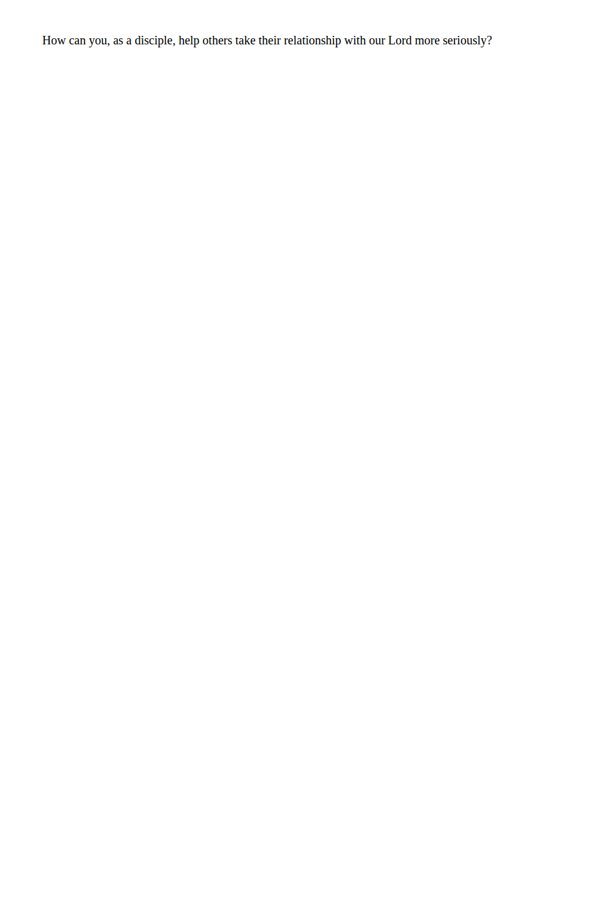How can you, as a disciple, help others take their relationship with our Lord more seriously?